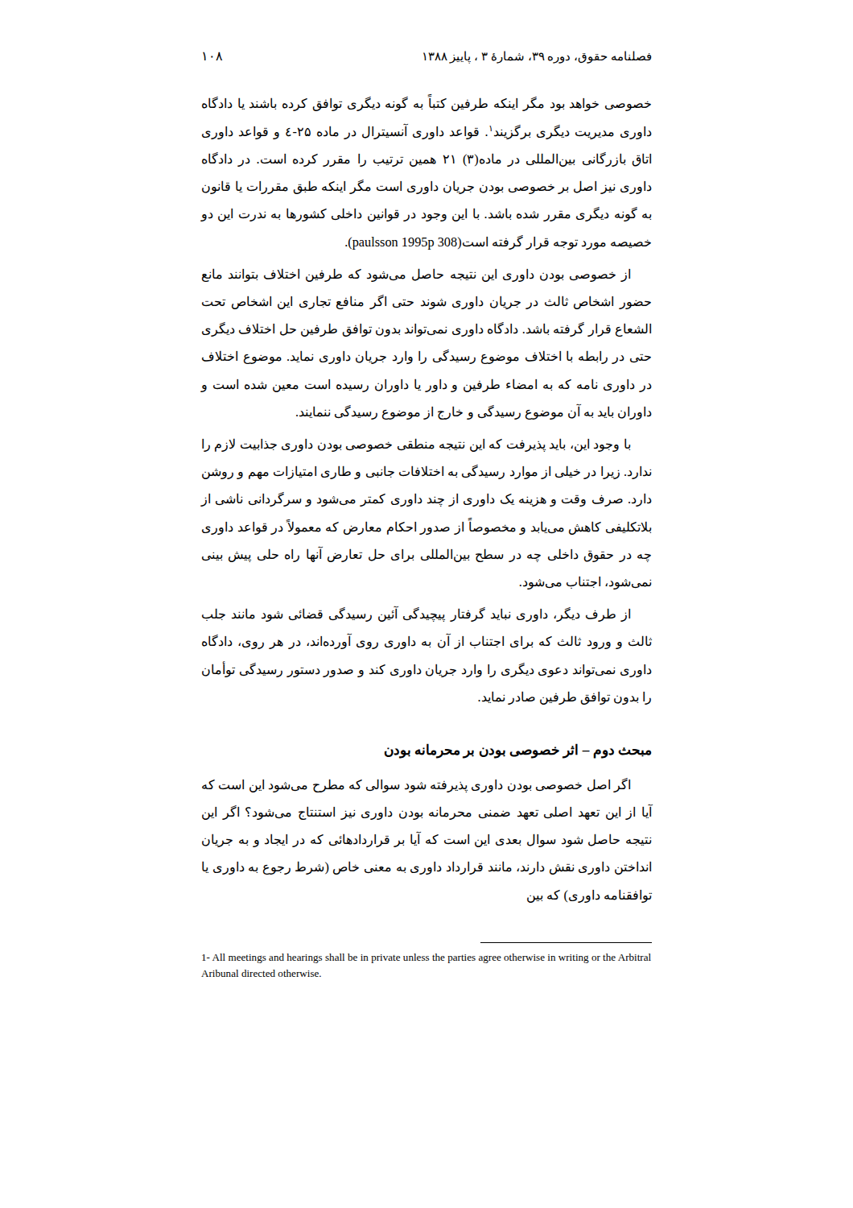فصلنامه حقوق، دوره ۳۹، شمارهٔ ۳ ، پاییز ۱۳۸۸ ۱۰۸
خصوصی خواهد بود مگر اینکه طرفین کتباً به گونه دیگری توافق کرده باشند یا دادگاه داوری مدیریت دیگری برگزیند۱. قواعد داوری آنسیترال در ماده ۲۵-٤ و قواعد داوری اتاق بازرگانی بین‌المللی در ماده(۳) ۲۱ همین ترتیب را مقرر کرده است. در دادگاه داوری نیز اصل بر خصوصی بودن جریان داوری است مگر اینکه طبق مقررات یا قانون به گونه دیگری مقرر شده باشد. با این وجود در قوانین داخلی کشورها به ندرت این دو خصیصه مورد توجه قرار گرفته است(paulsson 1995p 308).
از خصوصی بودن داوری این نتیجه حاصل می‌شود که طرفین اختلاف بتوانند مانع حضور اشخاص ثالث در جریان داوری شوند حتی اگر منافع تجاری این اشخاص تحت الشعاع قرار گرفته باشد. دادگاه داوری نمی‌تواند بدون توافق طرفین حل اختلاف دیگری حتی در رابطه با اختلاف موضوع رسیدگی را وارد جریان داوری نماید. موضوع اختلاف در داوری نامه که به امضاء طرفین و داور یا داوران رسیده است معین شده است و داوران باید به آن موضوع رسیدگی و خارج از موضوع رسیدگی ننمایند.
با وجود این، باید پذیرفت که این نتیجه منطقی خصوصی بودن داوری جذابیت لازم را ندارد. زیرا در خیلی از موارد رسیدگی به اختلافات جانبی و طاری امتیازات مهم و روشن دارد. صرف وقت و هزینه یک داوری از چند داوری کمتر می‌شود و سرگردانی ناشی از بلاتکلیفی کاهش می‌یابد و مخصوصاً از صدور احکام معارض که معمولاً در قواعد داوری چه در حقوق داخلی چه در سطح بین‌المللی برای حل تعارض آنها راه حلی پیش بینی نمی‌شود، اجتناب می‌شود.
از طرف دیگر، داوری نباید گرفتار پیچیدگی آئین رسیدگی قضائی شود مانند جلب ثالث و ورود ثالث که برای اجتناب از آن به داوری روی آورده‌اند، در هر روی، دادگاه داوری نمی‌تواند دعوی دیگری را وارد جریان داوری کند و صدور دستور رسیدگی توأمان را بدون توافق طرفین صادر نماید.
مبحث دوم – اثر خصوصی بودن بر محرمانه بودن
اگر اصل خصوصی بودن داوری پذیرفته شود سوالی که مطرح می‌شود این است که آیا از این تعهد اصلی تعهد ضمنی محرمانه بودن داوری نیز استنتاج می‌شود؟ اگر این نتیجه حاصل شود سوال بعدی این است که آیا بر قراردادهائی که در ایجاد و به جریان انداختن داوری نقش دارند، مانند قرارداد داوری به معنی خاص (شرط رجوع به داوری یا توافقنامه داوری) که بین
1- All meetings and hearings shall be in private unless the parties agree otherwise in writing or the Arbitral Aribunal directed otherwise.